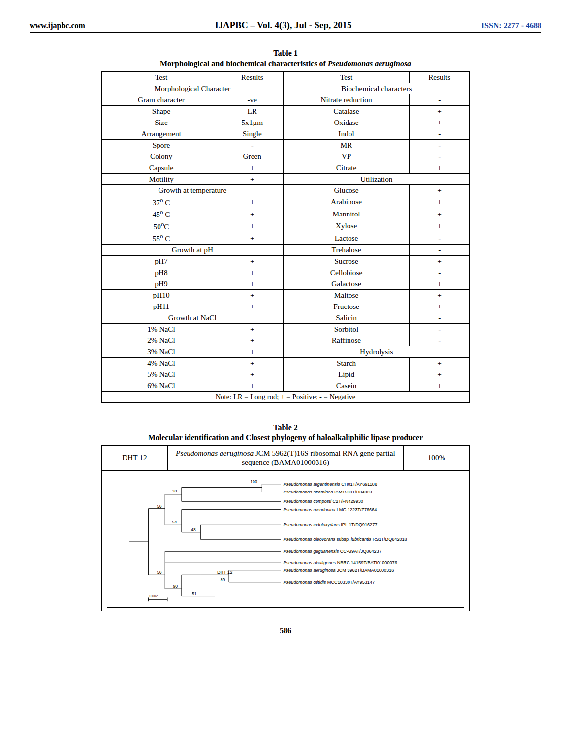www.ijapbc.com IJAPBC – Vol. 4(3), Jul - Sep, 2015 ISSN: 2277 - 4688
Table 1
Morphological and biochemical characteristics of Pseudomonas aeruginosa
| Test | Results | Test | Results |
| Morphological Character | Biochemical characters |
| Gram character | -ve | Nitrate reduction | - |
| Shape | LR | Catalase | + |
| Size | 5x1µm | Oxidase | + |
| Arrangement | Single | Indol | - |
| Spore | - | MR | - |
| Colony | Green | VP | - |
| Capsule | + | Citrate | + |
| Motility | + | Utilization |
| Growth at temperature | Glucose | + |
| 37 o C | + | Arabinose | + |
| 45 o C | + | Mannitol | + |
| 50 o C | + | Xylose | + |
| 55 o C | + | Lactose | - |
| Growth at pH | Trehalose | - |
| pH7 | + | Sucrose | + |
| pH8 | + | Cellobiose | - |
| pH9 | + | Galactose | + |
| pH10 | + | Maltose | + |
| pH11 | + | Fructose | + |
| Growth at NaCl | Salicin | - |
| 1% NaCl | + | Sorbitol | - |
| 2% NaCl | + | Raffinose | - |
| 3% NaCl | + | Hydrolysis |
| 4% NaCl | + | Starch | + |
| 5% NaCl | + | Lipid | + |
| 6% NaCl | + | Casein | + |
| Note: LR = Long rod; + = Positive; - = Negative |
Table 2
Molecular identification and Closest phylogeny of haloalkaliphilic lipase producer
| DHT 12 | Pseudomonas aeruginosa JCM 5962(T)16S ribosomal RNA gene partial sequence (BAMA01000316) | 100% |
100 30 56 54 48 56 90 51 89 0.002 Pseudomonas argentinensis CH01T/AY691188 Pseudomonas straminea IAM1598T/D84023 Pseudomonas composti C2T/FN429930 Pseudomonas mendocina LMG 1223T/Z76664 Pseudomonas indoloxydans IPL-1T/DQ916277 Pseudomonas oleovorans subsp. lubricantis RS1T/DQ842018 Pseudomonas guguanensis CC-G9AT/JQ864237 Pseudomonas alcaligenes NBRC 14159T/BATI01000076 DHT 12 Pseudomonas aeruginosa JCM 5962T/BAMA01000316 Pseudomonas otitidis MCC10330T/AY953147
586